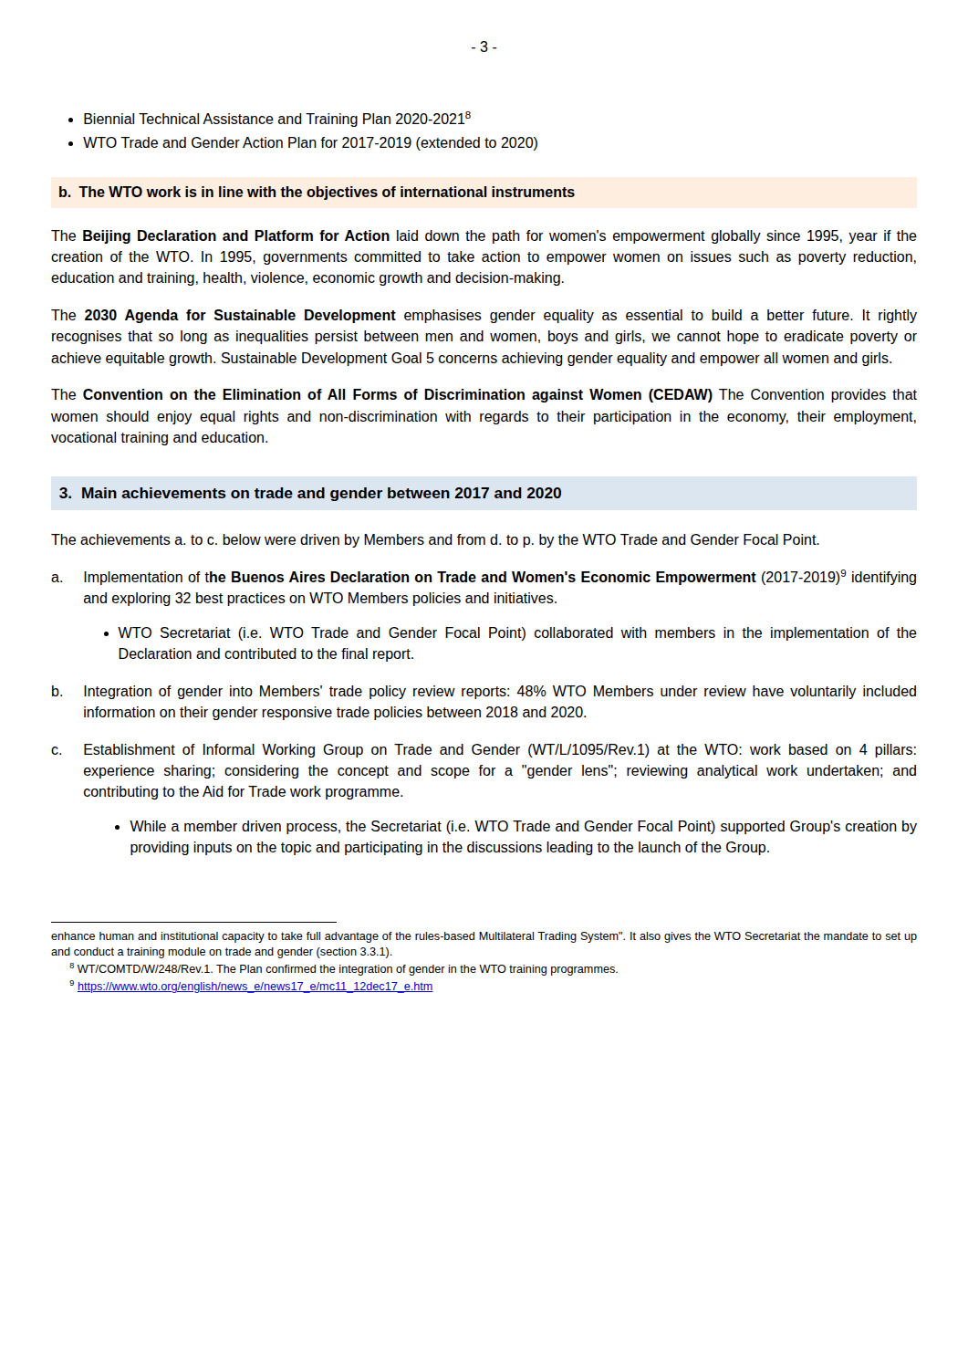- 3 -
Biennial Technical Assistance and Training Plan 2020-20218
WTO Trade and Gender Action Plan for 2017-2019 (extended to 2020)
b. The WTO work is in line with the objectives of international instruments
The Beijing Declaration and Platform for Action laid down the path for women's empowerment globally since 1995, year if the creation of the WTO. In 1995, governments committed to take action to empower women on issues such as poverty reduction, education and training, health, violence, economic growth and decision-making.
The 2030 Agenda for Sustainable Development emphasises gender equality as essential to build a better future. It rightly recognises that so long as inequalities persist between men and women, boys and girls, we cannot hope to eradicate poverty or achieve equitable growth. Sustainable Development Goal 5 concerns achieving gender equality and empower all women and girls.
The Convention on the Elimination of All Forms of Discrimination against Women (CEDAW) The Convention provides that women should enjoy equal rights and non-discrimination with regards to their participation in the economy, their employment, vocational training and education.
3. Main achievements on trade and gender between 2017 and 2020
The achievements a. to c. below were driven by Members and from d. to p. by the WTO Trade and Gender Focal Point.
a. Implementation of the Buenos Aires Declaration on Trade and Women's Economic Empowerment (2017-2019)9 identifying and exploring 32 best practices on WTO Members policies and initiatives.
WTO Secretariat (i.e. WTO Trade and Gender Focal Point) collaborated with members in the implementation of the Declaration and contributed to the final report.
b. Integration of gender into Members' trade policy review reports: 48% WTO Members under review have voluntarily included information on their gender responsive trade policies between 2018 and 2020.
c. Establishment of Informal Working Group on Trade and Gender (WT/L/1095/Rev.1) at the WTO: work based on 4 pillars: experience sharing; considering the concept and scope for a "gender lens"; reviewing analytical work undertaken; and contributing to the Aid for Trade work programme.
While a member driven process, the Secretariat (i.e. WTO Trade and Gender Focal Point) supported Group's creation by providing inputs on the topic and participating in the discussions leading to the launch of the Group.
enhance human and institutional capacity to take full advantage of the rules-based Multilateral Trading System". It also gives the WTO Secretariat the mandate to set up and conduct a training module on trade and gender (section 3.3.1).
8 WT/COMTD/W/248/Rev.1. The Plan confirmed the integration of gender in the WTO training programmes.
9 https://www.wto.org/english/news_e/news17_e/mc11_12dec17_e.htm